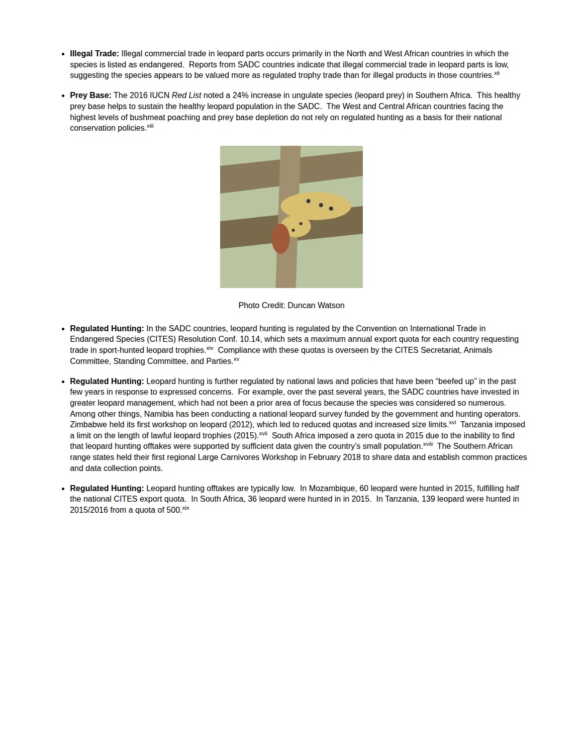Illegal Trade: Illegal commercial trade in leopard parts occurs primarily in the North and West African countries in which the species is listed as endangered. Reports from SADC countries indicate that illegal commercial trade in leopard parts is low, suggesting the species appears to be valued more as regulated trophy trade than for illegal products in those countries.xii
Prey Base: The 2016 IUCN Red List noted a 24% increase in ungulate species (leopard prey) in Southern Africa. This healthy prey base helps to sustain the healthy leopard population in the SADC. The West and Central African countries facing the highest levels of bushmeat poaching and prey base depletion do not rely on regulated hunting as a basis for their national conservation policies.xiii
Photo Credit: Duncan Watson
Regulated Hunting: In the SADC countries, leopard hunting is regulated by the Convention on International Trade in Endangered Species (CITES) Resolution Conf. 10.14, which sets a maximum annual export quota for each country requesting trade in sport-hunted leopard trophies.xiv Compliance with these quotas is overseen by the CITES Secretariat, Animals Committee, Standing Committee, and Parties.xv
Regulated Hunting: Leopard hunting is further regulated by national laws and policies that have been “beefed up” in the past few years in response to expressed concerns. For example, over the past several years, the SADC countries have invested in greater leopard management, which had not been a prior area of focus because the species was considered so numerous. Among other things, Namibia has been conducting a national leopard survey funded by the government and hunting operators. Zimbabwe held its first workshop on leopard (2012), which led to reduced quotas and increased size limits.xvi Tanzania imposed a limit on the length of lawful leopard trophies (2015).xvii South Africa imposed a zero quota in 2015 due to the inability to find that leopard hunting offtakes were supported by sufficient data given the country’s small population.xviii The Southern African range states held their first regional Large Carnivores Workshop in February 2018 to share data and establish common practices and data collection points.
Regulated Hunting: Leopard hunting offtakes are typically low. In Mozambique, 60 leopard were hunted in 2015, fulfilling half the national CITES export quota. In South Africa, 36 leopard were hunted in in 2015. In Tanzania, 139 leopard were hunted in 2015/2016 from a quota of 500.xix